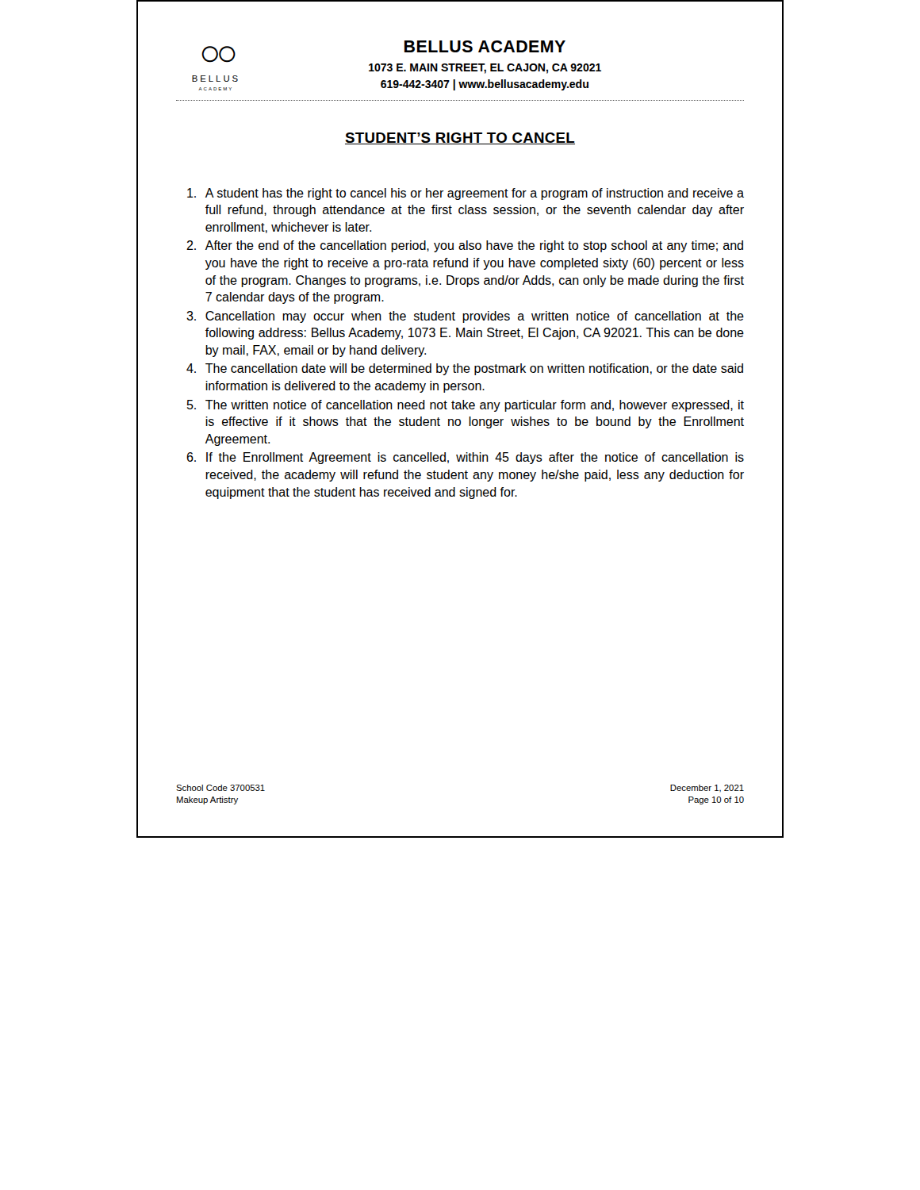○○
BELLUS
ACADEMY
BELLUS ACADEMY
1073 E. MAIN STREET, EL CAJON, CA 92021
619-442-3407 | www.bellusacademy.edu
STUDENT’S RIGHT TO CANCEL
A student has the right to cancel his or her agreement for a program of instruction and receive a full refund, through attendance at the first class session, or the seventh calendar day after enrollment, whichever is later.
After the end of the cancellation period, you also have the right to stop school at any time; and you have the right to receive a pro-rata refund if you have completed sixty (60) percent or less of the program. Changes to programs, i.e. Drops and/or Adds, can only be made during the first 7 calendar days of the program.
Cancellation may occur when the student provides a written notice of cancellation at the following address: Bellus Academy, 1073 E. Main Street, El Cajon, CA 92021. This can be done by mail, FAX, email or by hand delivery.
The cancellation date will be determined by the postmark on written notification, or the date said information is delivered to the academy in person.
The written notice of cancellation need not take any particular form and, however expressed, it is effective if it shows that the student no longer wishes to be bound by the Enrollment Agreement.
If the Enrollment Agreement is cancelled, within 45 days after the notice of cancellation is received, the academy will refund the student any money he/she paid, less any deduction for equipment that the student has received and signed for.
School Code 3700531
Makeup Artistry
December 1, 2021
Page 10 of 10